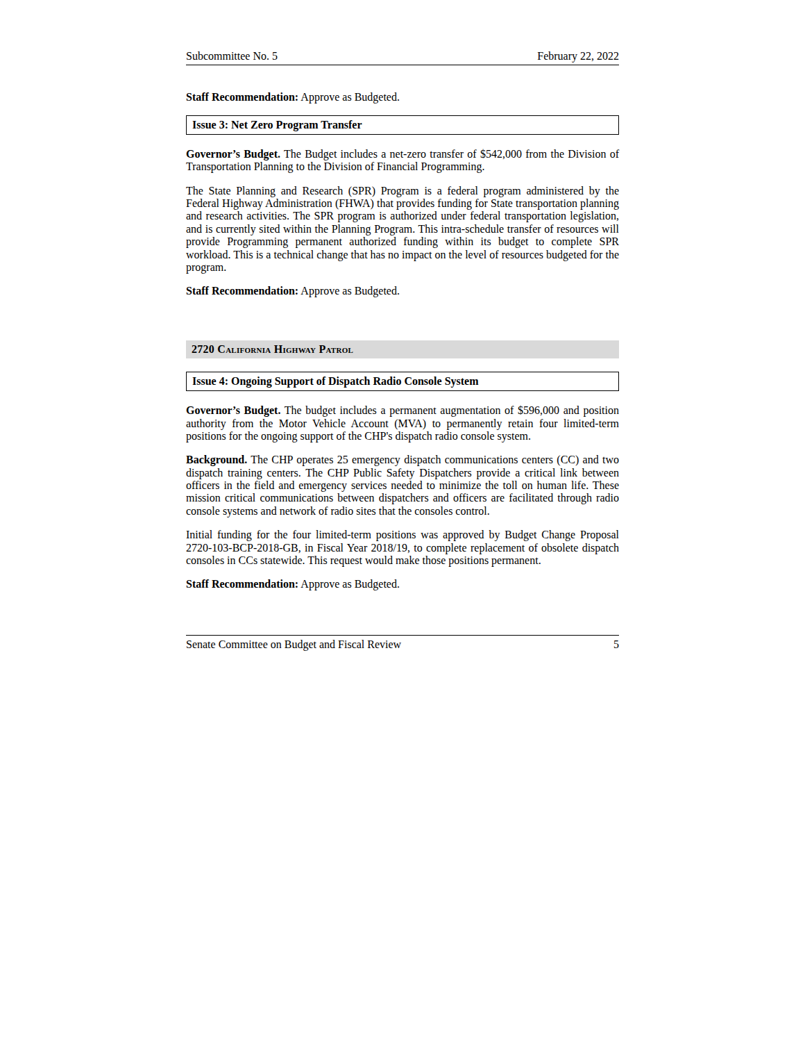Subcommittee No. 5
February 22, 2022
Staff Recommendation: Approve as Budgeted.
Issue 3: Net Zero Program Transfer
Governor’s Budget. The Budget includes a net-zero transfer of $542,000 from the Division of Transportation Planning to the Division of Financial Programming.
The State Planning and Research (SPR) Program is a federal program administered by the Federal Highway Administration (FHWA) that provides funding for State transportation planning and research activities. The SPR program is authorized under federal transportation legislation, and is currently sited within the Planning Program. This intra-schedule transfer of resources will provide Programming permanent authorized funding within its budget to complete SPR workload. This is a technical change that has no impact on the level of resources budgeted for the program.
Staff Recommendation: Approve as Budgeted.
2720 California Highway Patrol
Issue 4: Ongoing Support of Dispatch Radio Console System
Governor’s Budget. The budget includes a permanent augmentation of $596,000 and position authority from the Motor Vehicle Account (MVA) to permanently retain four limited-term positions for the ongoing support of the CHP's dispatch radio console system.
Background. The CHP operates 25 emergency dispatch communications centers (CC) and two dispatch training centers. The CHP Public Safety Dispatchers provide a critical link between officers in the field and emergency services needed to minimize the toll on human life. These mission critical communications between dispatchers and officers are facilitated through radio console systems and network of radio sites that the consoles control.
Initial funding for the four limited-term positions was approved by Budget Change Proposal 2720-103-BCP-2018-GB, in Fiscal Year 2018/19, to complete replacement of obsolete dispatch consoles in CCs statewide. This request would make those positions permanent.
Staff Recommendation: Approve as Budgeted.
Senate Committee on Budget and Fiscal Review
5